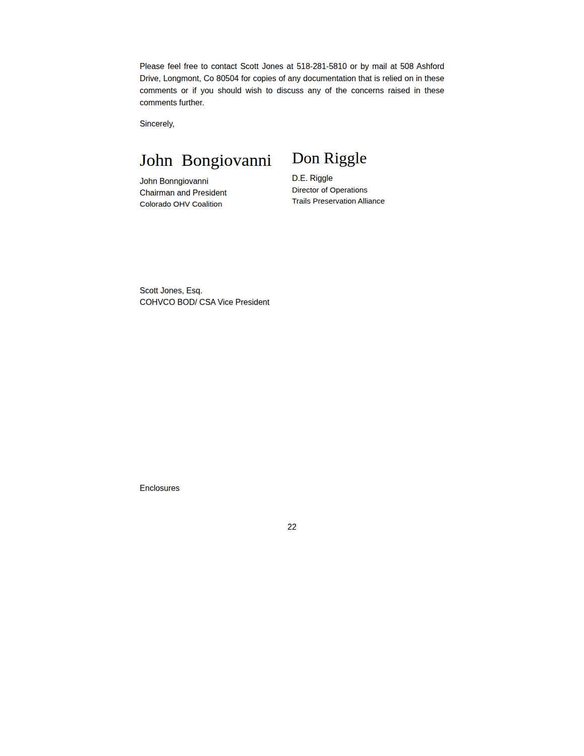Please feel free to contact Scott Jones at 518-281-5810 or by mail at 508 Ashford Drive, Longmont, Co 80504 for copies of any documentation that is relied on in these comments or if you should wish to discuss any of the concerns raised in these comments further.
Sincerely,
| John Bongiovanni John Bonngiovanni Chairman and President Colorado OHV Coalition | Don Riggle D.E. Riggle Director of Operations Trails Preservation Alliance |
Scott Jones, Esq.
COHVCO BOD/ CSA Vice President
Enclosures
22